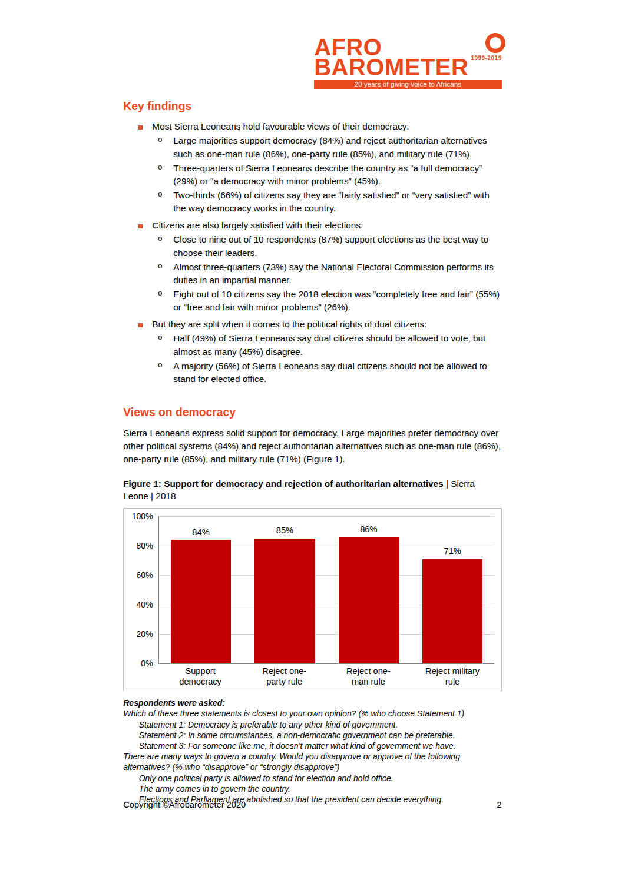AFRO BAROMETER1999-2019 20 years of giving voice to Africans
Key findings
Most Sierra Leoneans hold favourable views of their democracy:
Large majorities support democracy (84%) and reject authoritarian alternatives such as one-man rule (86%), one-party rule (85%), and military rule (71%).
Three-quarters of Sierra Leoneans describe the country as “a full democracy” (29%) or “a democracy with minor problems” (45%).
Two-thirds (66%) of citizens say they are “fairly satisfied” or “very satisfied” with the way democracy works in the country.
Citizens are also largely satisfied with their elections:
Close to nine out of 10 respondents (87%) support elections as the best way to choose their leaders.
Almost three-quarters (73%) say the National Electoral Commission performs its duties in an impartial manner.
Eight out of 10 citizens say the 2018 election was “completely free and fair” (55%) or “free and fair with minor problems” (26%).
But they are split when it comes to the political rights of dual citizens:
Half (49%) of Sierra Leoneans say dual citizens should be allowed to vote, but almost as many (45%) disagree.
A majority (56%) of Sierra Leoneans say dual citizens should not be allowed to stand for elected office.
Views on democracy
Sierra Leoneans express solid support for democracy. Large majorities prefer democracy over other political systems (84%) and reject authoritarian alternatives such as one-man rule (86%), one-party rule (85%), and military rule (71%) (Figure 1).
Figure 1: Support for democracy and rejection of authoritarian alternatives | Sierra Leone | 2018
100% 80% 60% 40% 20% 0%
84%
85%
86%
71%
Support democracy
Reject one-party rule
Reject one-man rule
Reject military rule
Respondents were asked:
Which of these three statements is closest to your own opinion? (% who choose Statement 1)
Statement 1: Democracy is preferable to any other kind of government. Statement 2: In some circumstances, a non-democratic government can be preferable. Statement 3: For someone like me, it doesn’t matter what kind of government we have. There are many ways to govern a country. Would you disapprove or approve of the following alternatives? (% who “disapprove” or “strongly disapprove”)
Only one political party is allowed to stand for election and hold office. The army comes in to govern the country. Elections and Parliament are abolished so that the president can decide everything.
Copyright ©Afrobarometer 2020 2